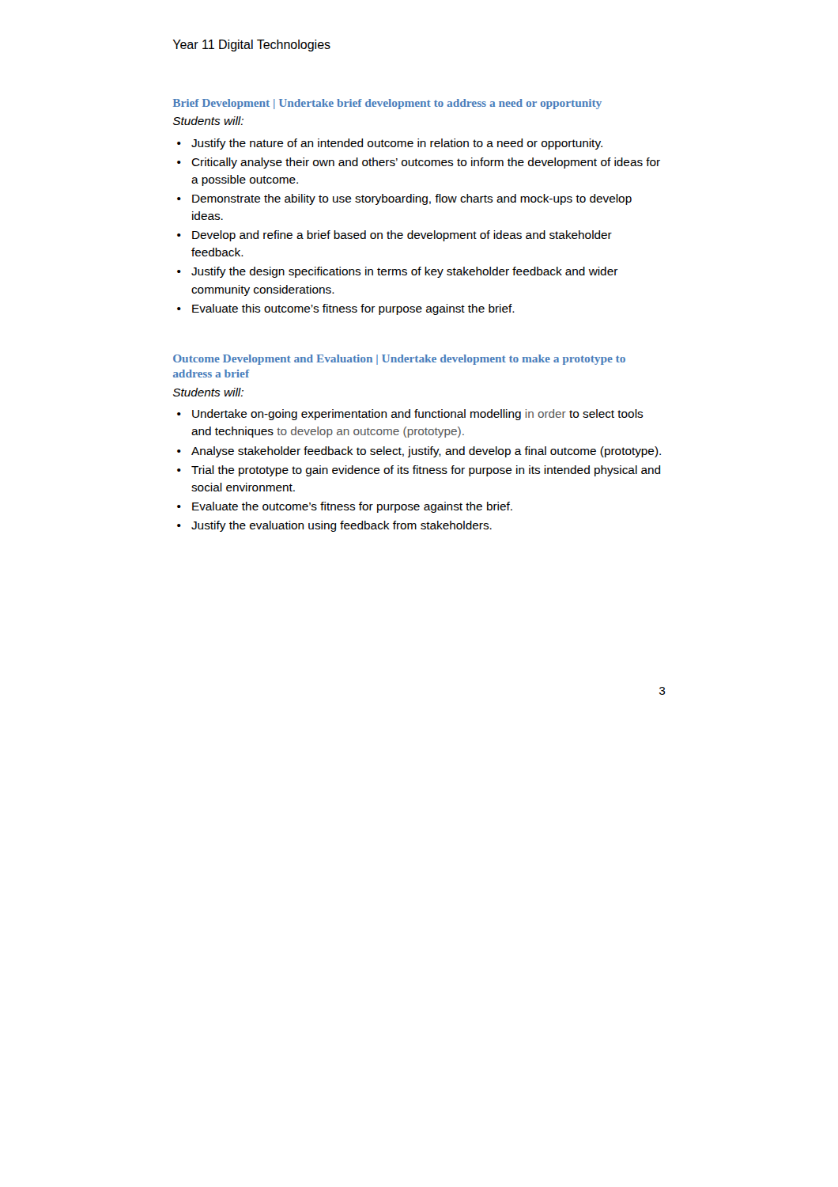Year 11 Digital Technologies
Brief Development | Undertake brief development to address a need or opportunity
Students will:
Justify the nature of an intended outcome in relation to a need or opportunity.
Critically analyse their own and others’ outcomes to inform the development of ideas for a possible outcome.
Demonstrate the ability to use storyboarding, flow charts and mock-ups to develop ideas.
Develop and refine a brief based on the development of ideas and stakeholder feedback.
Justify the design specifications in terms of key stakeholder feedback and wider community considerations.
Evaluate this outcome’s fitness for purpose against the brief.
Outcome Development and Evaluation | Undertake development to make a prototype to address a brief
Students will:
Undertake on-going experimentation and functional modelling in order to select tools and techniques to develop an outcome (prototype).
Analyse stakeholder feedback to select, justify, and develop a final outcome (prototype).
Trial the prototype to gain evidence of its fitness for purpose in its intended physical and social environment.
Evaluate the outcome’s fitness for purpose against the brief.
Justify the evaluation using feedback from stakeholders.
3